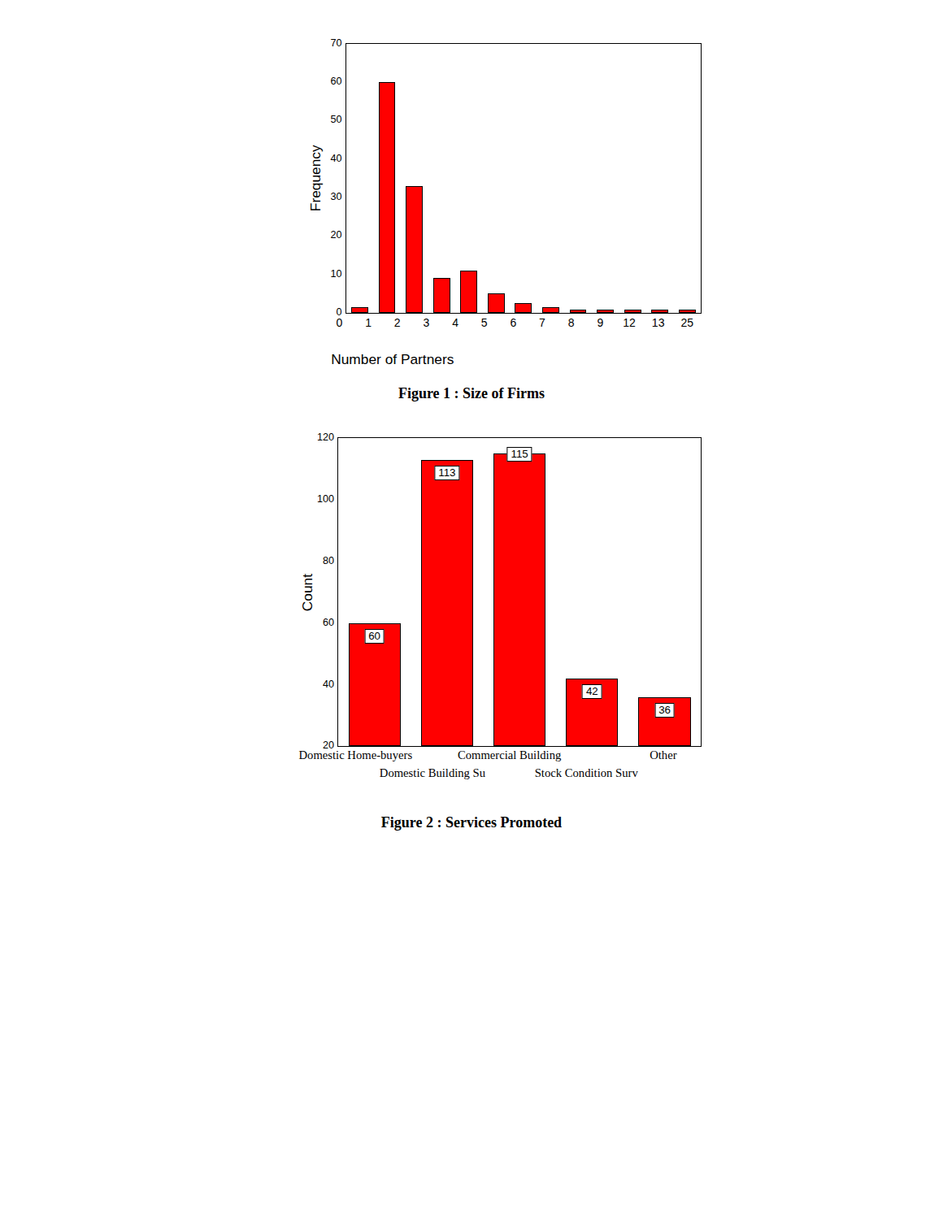Frequency
70 60 50 40 30 20 10 0
0
1
2
3
4
5
6
7
8
9
12
13
25
Number of Partners
Figure 1 : Size of Firms
Count
120 100 80 60 40 20
60
113
115
42
36
Domestic Home-buyers Domestic Building Su Commercial Building Stock Condition Surv Other
Figure 2 : Services Promoted